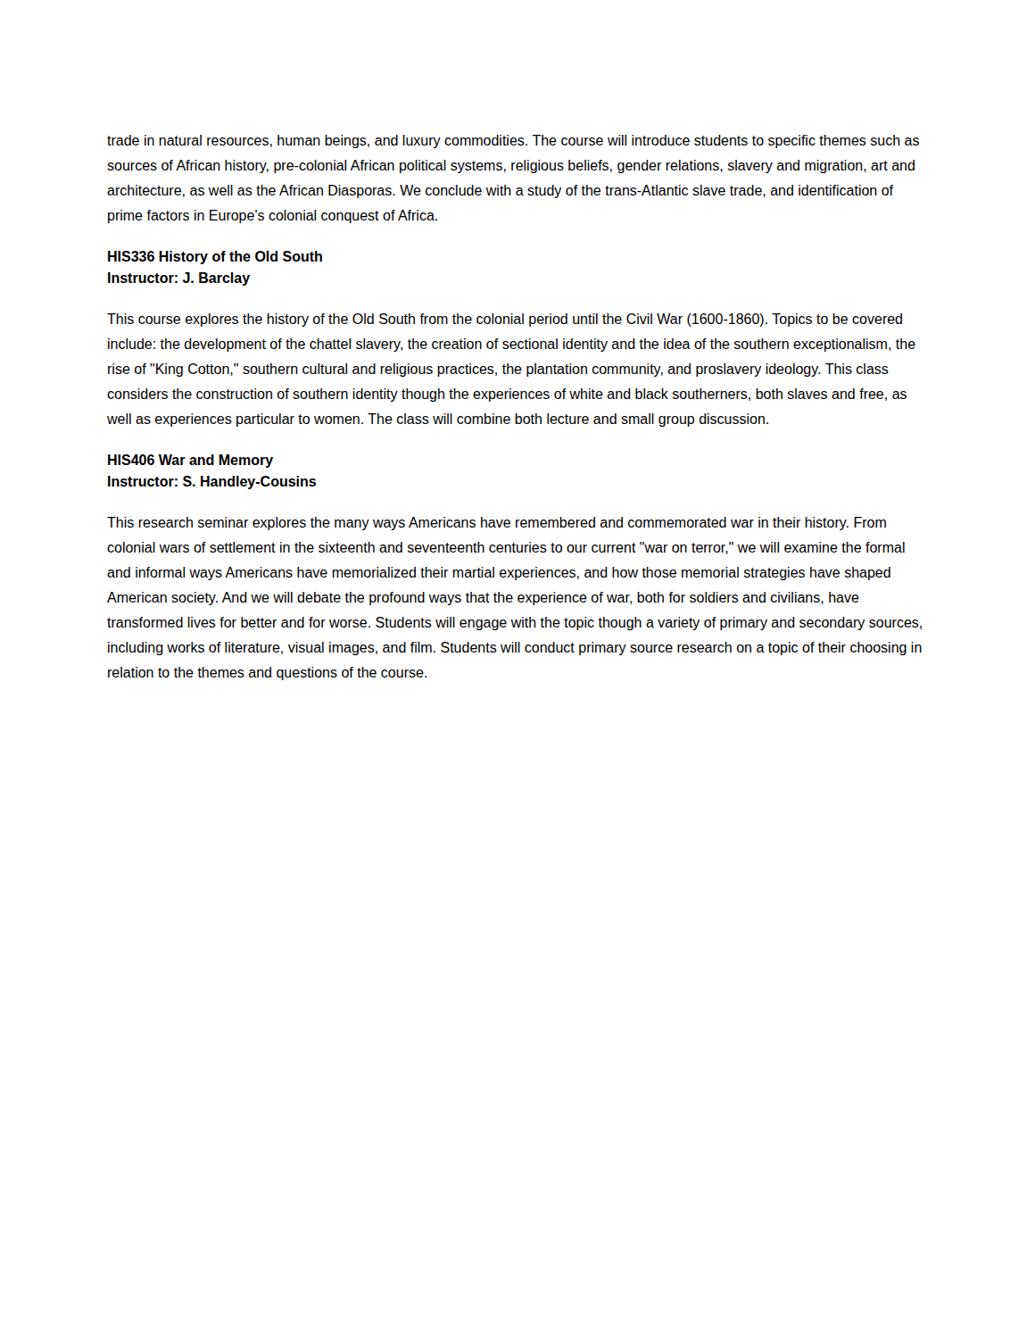trade in natural resources, human beings, and luxury commodities. The course will introduce students to specific themes such as sources of African history, pre-colonial African political systems, religious beliefs, gender relations, slavery and migration, art and architecture, as well as the African Diasporas. We conclude with a study of the trans-Atlantic slave trade, and identification of prime factors in Europe's colonial conquest of Africa.
HIS336 History of the Old South
Instructor: J. Barclay
This course explores the history of the Old South from the colonial period until the Civil War (1600-1860). Topics to be covered include: the development of the chattel slavery, the creation of sectional identity and the idea of the southern exceptionalism, the rise of "King Cotton," southern cultural and religious practices, the plantation community, and proslavery ideology. This class considers the construction of southern identity though the experiences of white and black southerners, both slaves and free, as well as experiences particular to women. The class will combine both lecture and small group discussion.
HIS406 War and Memory
Instructor: S. Handley-Cousins
This research seminar explores the many ways Americans have remembered and commemorated war in their history. From colonial wars of settlement in the sixteenth and seventeenth centuries to our current "war on terror," we will examine the formal and informal ways Americans have memorialized their martial experiences, and how those memorial strategies have shaped American society. And we will debate the profound ways that the experience of war, both for soldiers and civilians, have transformed lives for better and for worse. Students will engage with the topic though a variety of primary and secondary sources, including works of literature, visual images, and film. Students will conduct primary source research on a topic of their choosing in relation to the themes and questions of the course.